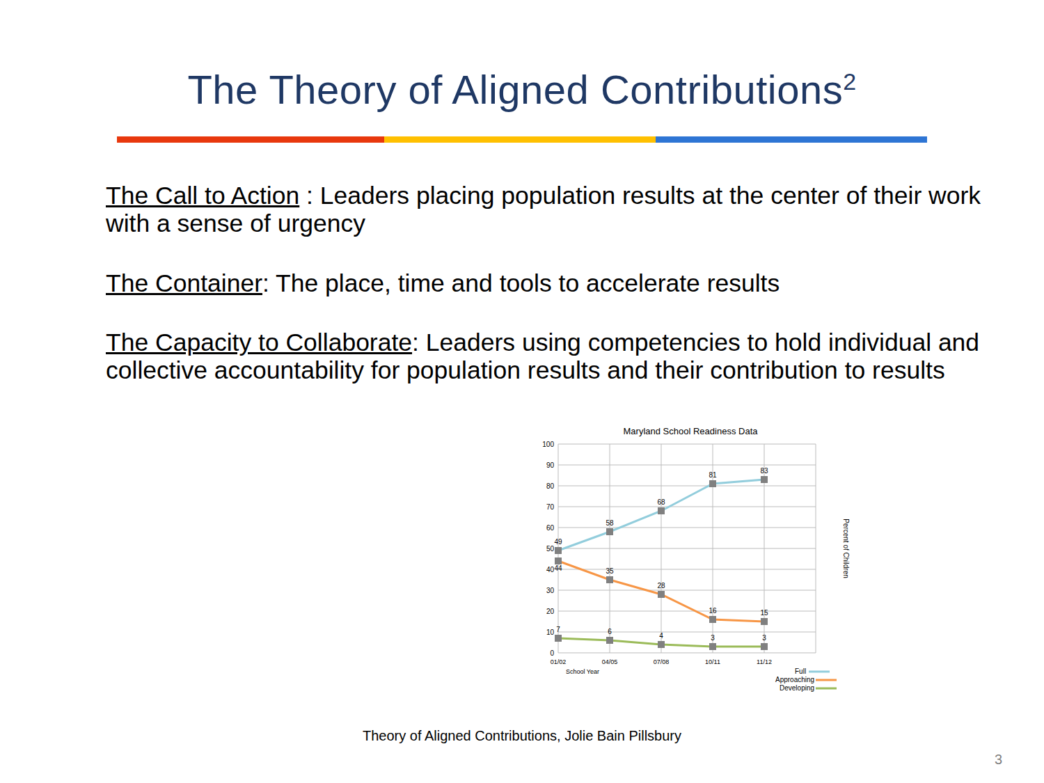The Theory of Aligned Contributions2
The Call to Action : Leaders placing population results at the center of their work with a sense of urgency
The Container: The place, time and tools to accelerate results
The Capacity to Collaborate: Leaders using competencies to hold individual and collective accountability for population results and their contribution to results
Theory of Aligned Contributions, Jolie Bain Pillsbury
3